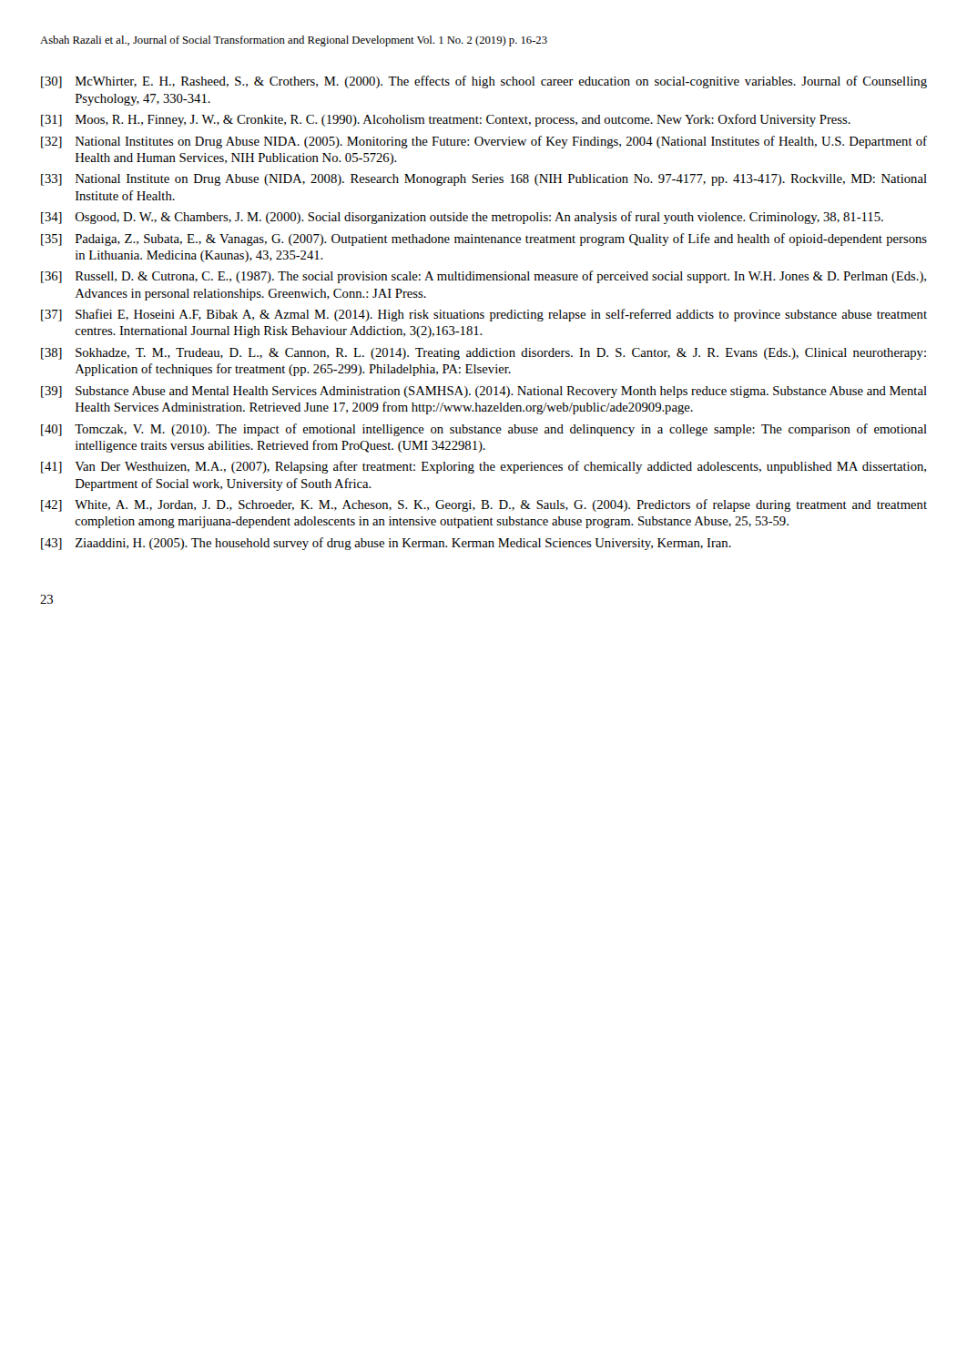Asbah Razali et al., Journal of Social Transformation and Regional Development Vol. 1 No. 2 (2019) p. 16-23
[30] McWhirter, E. H., Rasheed, S., & Crothers, M. (2000). The effects of high school career education on social-cognitive variables. Journal of Counselling Psychology, 47, 330-341.
[31] Moos, R. H., Finney, J. W., & Cronkite, R. C. (1990). Alcoholism treatment: Context, process, and outcome. New York: Oxford University Press.
[32] National Institutes on Drug Abuse NIDA. (2005). Monitoring the Future: Overview of Key Findings, 2004 (National Institutes of Health, U.S. Department of Health and Human Services, NIH Publication No. 05-5726).
[33] National Institute on Drug Abuse (NIDA, 2008). Research Monograph Series 168 (NIH Publication No. 97-4177, pp. 413-417). Rockville, MD: National Institute of Health.
[34] Osgood, D. W., & Chambers, J. M. (2000). Social disorganization outside the metropolis: An analysis of rural youth violence. Criminology, 38, 81-115.
[35] Padaiga, Z., Subata, E., & Vanagas, G. (2007). Outpatient methadone maintenance treatment program Quality of Life and health of opioid-dependent persons in Lithuania. Medicina (Kaunas), 43, 235-241.
[36] Russell, D. & Cutrona, C. E., (1987). The social provision scale: A multidimensional measure of perceived social support. In W.H. Jones & D. Perlman (Eds.), Advances in personal relationships. Greenwich, Conn.: JAI Press.
[37] Shafiei E, Hoseini A.F, Bibak A, & Azmal M. (2014). High risk situations predicting relapse in self-referred addicts to province substance abuse treatment centres. International Journal High Risk Behaviour Addiction, 3(2),163-181.
[38] Sokhadze, T. M., Trudeau, D. L., & Cannon, R. L. (2014). Treating addiction disorders. In D. S. Cantor, & J. R. Evans (Eds.), Clinical neurotherapy: Application of techniques for treatment (pp. 265-299). Philadelphia, PA: Elsevier.
[39] Substance Abuse and Mental Health Services Administration (SAMHSA). (2014). National Recovery Month helps reduce stigma. Substance Abuse and Mental Health Services Administration. Retrieved June 17, 2009 from http://www.hazelden.org/web/public/ade20909.page.
[40] Tomczak, V. M. (2010). The impact of emotional intelligence on substance abuse and delinquency in a college sample: The comparison of emotional intelligence traits versus abilities. Retrieved from ProQuest. (UMI 3422981).
[41] Van Der Westhuizen, M.A., (2007), Relapsing after treatment: Exploring the experiences of chemically addicted adolescents, unpublished MA dissertation, Department of Social work, University of South Africa.
[42] White, A. M., Jordan, J. D., Schroeder, K. M., Acheson, S. K., Georgi, B. D., & Sauls, G. (2004). Predictors of relapse during treatment and treatment completion among marijuana-dependent adolescents in an intensive outpatient substance abuse program. Substance Abuse, 25, 53-59.
[43] Ziaaddini, H. (2005). The household survey of drug abuse in Kerman. Kerman Medical Sciences University, Kerman, Iran.
23